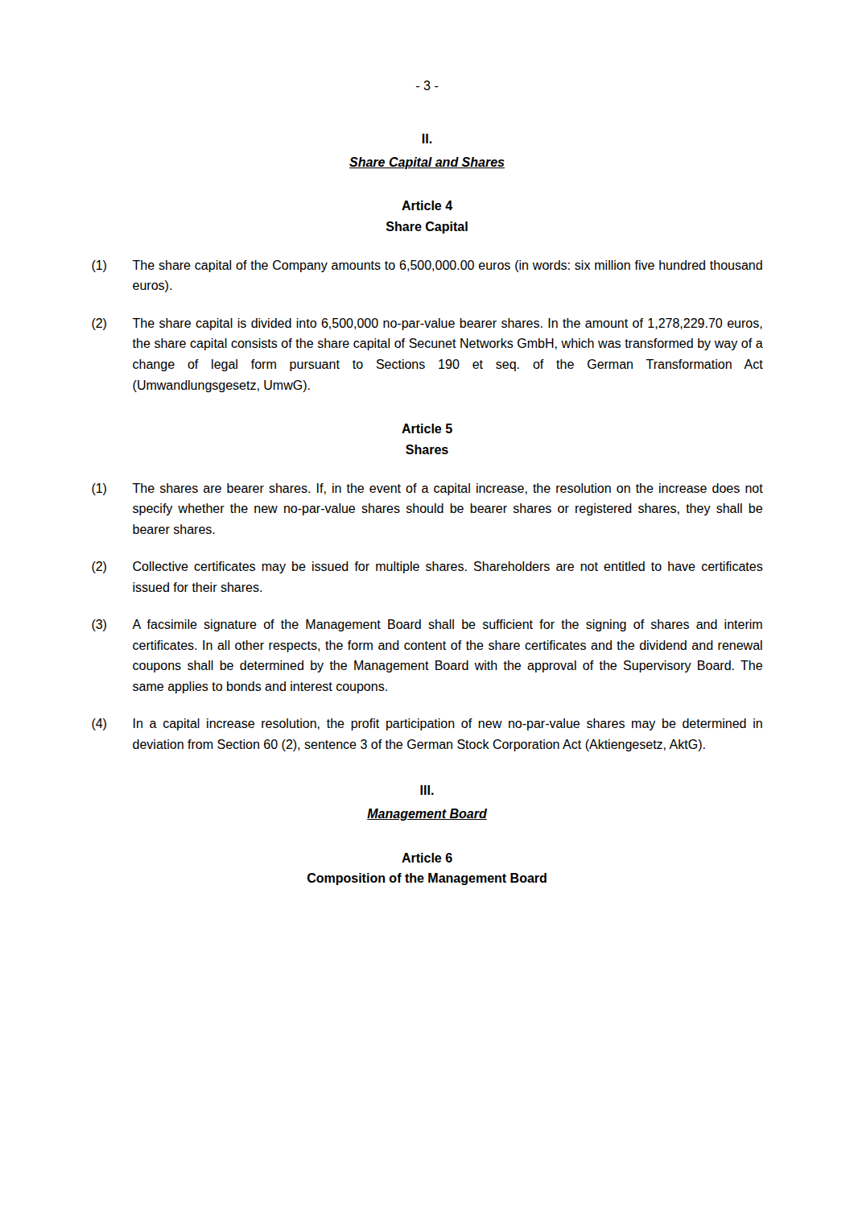- 3 -
II.
Share Capital and Shares
Article 4
Share Capital
(1) The share capital of the Company amounts to 6,500,000.00 euros (in words: six million five hundred thousand euros).
(2) The share capital is divided into 6,500,000 no-par-value bearer shares. In the amount of 1,278,229.70 euros, the share capital consists of the share capital of Secunet Networks GmbH, which was transformed by way of a change of legal form pursuant to Sections 190 et seq. of the German Transformation Act (Umwandlungsgesetz, UmwG).
Article 5
Shares
(1) The shares are bearer shares. If, in the event of a capital increase, the resolution on the increase does not specify whether the new no-par-value shares should be bearer shares or registered shares, they shall be bearer shares.
(2) Collective certificates may be issued for multiple shares. Shareholders are not entitled to have certificates issued for their shares.
(3) A facsimile signature of the Management Board shall be sufficient for the signing of shares and interim certificates. In all other respects, the form and content of the share certificates and the dividend and renewal coupons shall be determined by the Management Board with the approval of the Supervisory Board. The same applies to bonds and interest coupons.
(4) In a capital increase resolution, the profit participation of new no-par-value shares may be determined in deviation from Section 60 (2), sentence 3 of the German Stock Corporation Act (Aktiengesetz, AktG).
III.
Management Board
Article 6
Composition of the Management Board